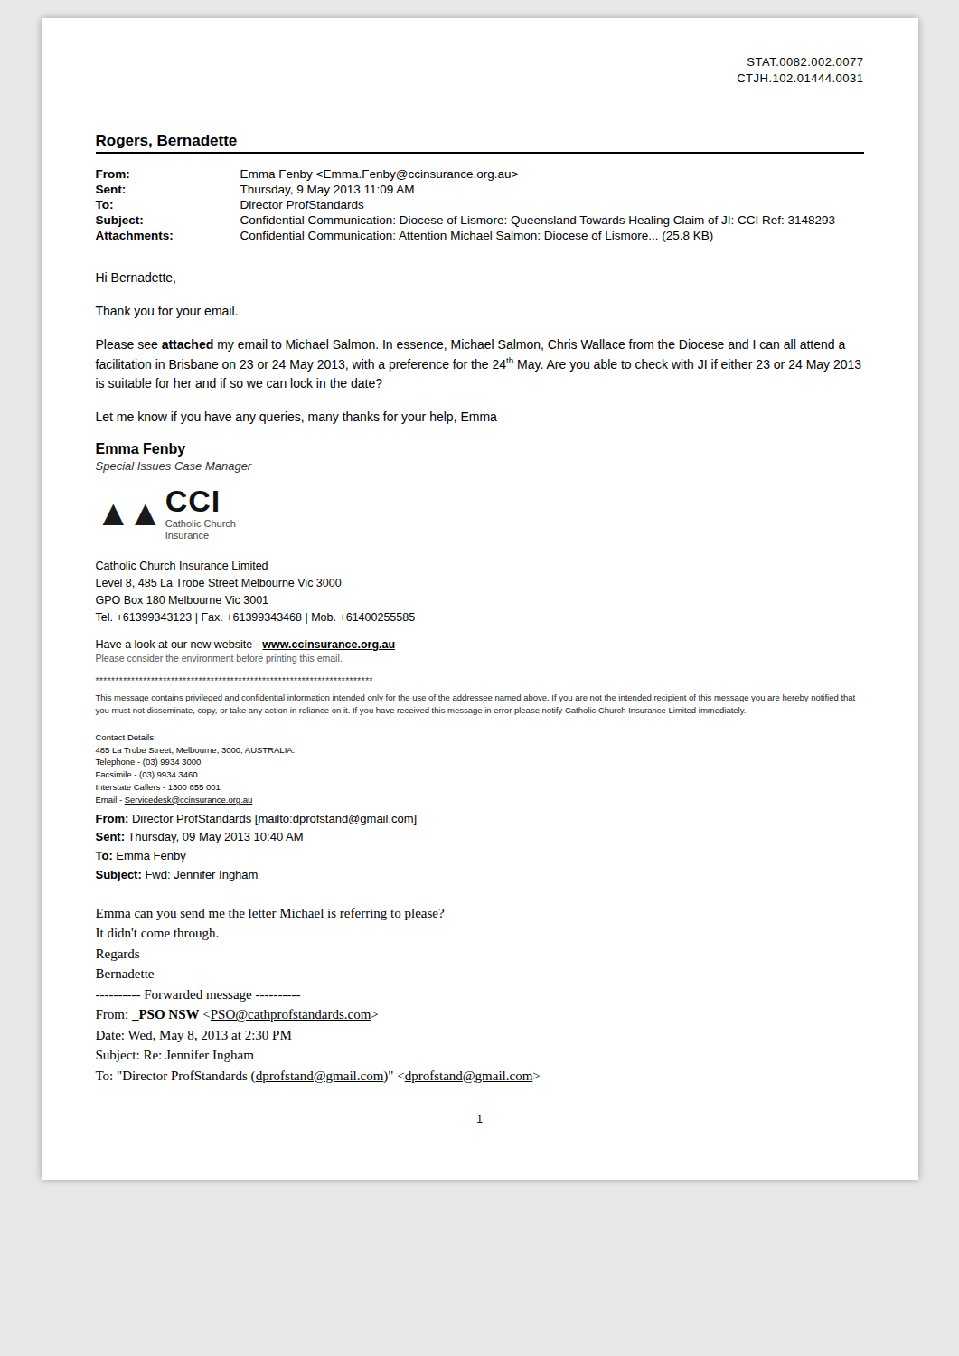STAT.0082.002.0077
CTJH.102.01444.0031
Rogers, Bernadette
| From: | Emma Fenby <Emma.Fenby@ccinsurance.org.au> |
| Sent: | Thursday, 9 May 2013 11:09 AM |
| To: | Director ProfStandards |
| Subject: | Confidential Communication: Diocese of Lismore: Queensland Towards Healing Claim of JI: CCI Ref: 3148293 |
| Attachments: | Confidential Communication: Attention Michael Salmon: Diocese of Lismore... (25.8 KB) |
Hi Bernadette,
Thank you for your email.
Please see attached my email to Michael Salmon. In essence, Michael Salmon, Chris Wallace from the Diocese and I can all attend a facilitation in Brisbane on 23 or 24 May 2013, with a preference for the 24th May. Are you able to check with JI if either 23 or 24 May 2013 is suitable for her and if so we can lock in the date?
Let me know if you have any queries, many thanks for your help, Emma
Emma Fenby
Special Issues Case Manager
▲▲
CCI
Catholic Church
Insurance
Catholic Church Insurance Limited
Level 8, 485 La Trobe Street Melbourne Vic 3000
GPO Box 180 Melbourne Vic 3001
Tel. +61399343123 | Fax. +61399343468 | Mob. +61400255585
Have a look at our new website - www.ccinsurance.org.au
Please consider the environment before printing this email.
**********************************************************************
This message contains privileged and confidential information intended only for the use of the addressee named above. If you are not the intended recipient of this message you are hereby notified that you must not disseminate, copy, or take any action in reliance on it. If you have received this message in error please notify Catholic Church Insurance Limited immediately.
Contact Details:
485 La Trobe Street, Melbourne, 3000, AUSTRALIA.
Telephone - (03) 9934 3000
Facsimile - (03) 9934 3460
Interstate Callers - 1300 655 001
Email - Servicedesk@ccinsurance.org.au
From: Director ProfStandards [mailto:dprofstand@gmail.com]
Sent: Thursday, 09 May 2013 10:40 AM
To: Emma Fenby
Subject: Fwd: Jennifer Ingham
Emma can you send me the letter Michael is referring to please?
It didn't come through.
Regards
Bernadette
---------- Forwarded message ----------
From: _PSO NSW <PSO@cathprofstandards.com>
Date: Wed, May 8, 2013 at 2:30 PM
Subject: Re: Jennifer Ingham
To: "Director ProfStandards (dprofstand@gmail.com)" <dprofstand@gmail.com>
1